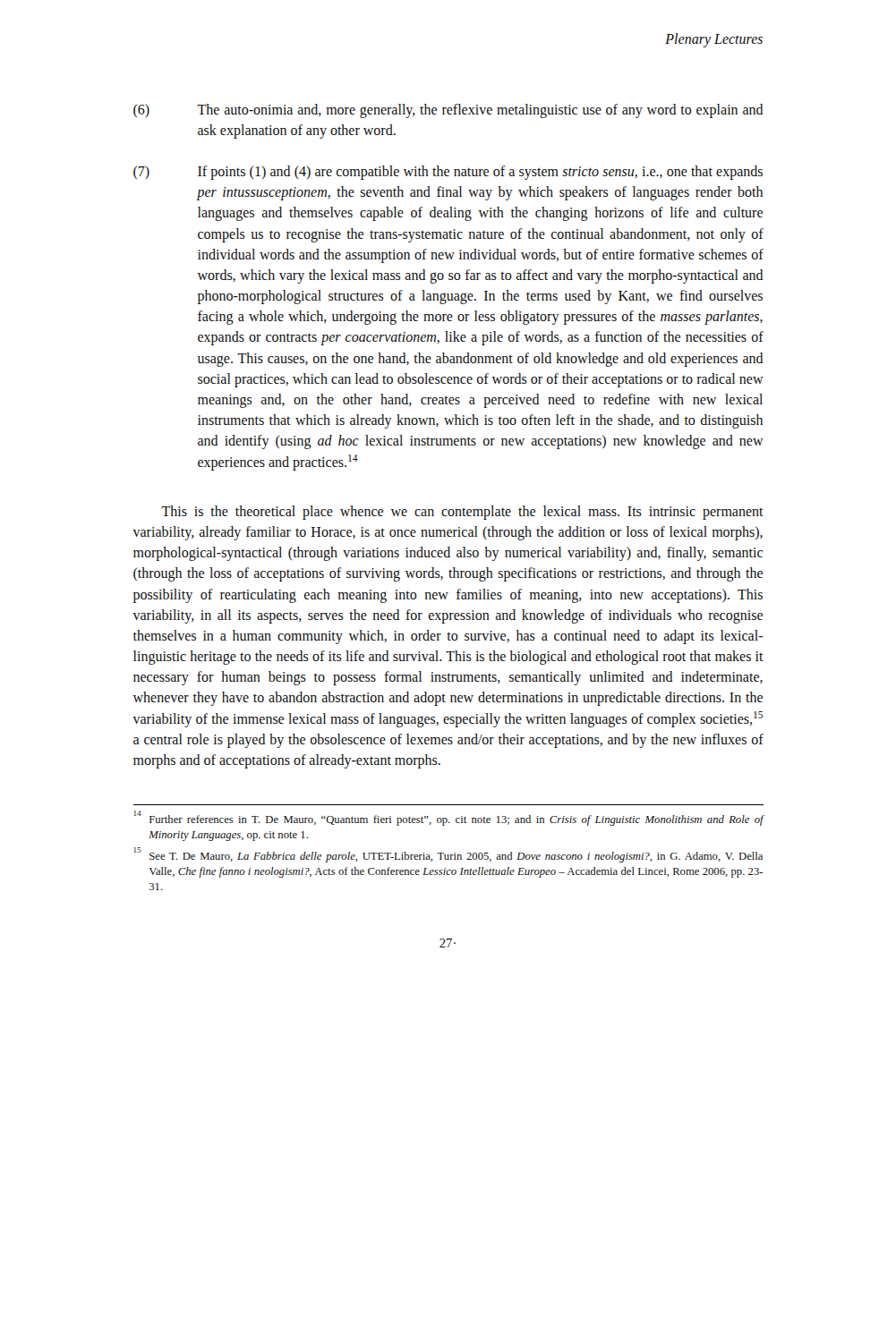Plenary Lectures
(6) The auto-onimia and, more generally, the reflexive metalinguistic use of any word to explain and ask explanation of any other word.
(7) If points (1) and (4) are compatible with the nature of a system stricto sensu, i.e., one that expands per intussusceptionem, the seventh and final way by which speakers of languages render both languages and themselves capable of dealing with the changing horizons of life and culture compels us to recognise the trans-systematic nature of the continual abandonment, not only of individual words and the assumption of new individual words, but of entire formative schemes of words, which vary the lexical mass and go so far as to affect and vary the morpho-syntactical and phono-morphological structures of a language. In the terms used by Kant, we find ourselves facing a whole which, undergoing the more or less obligatory pressures of the masses parlantes, expands or contracts per coacervationem, like a pile of words, as a function of the necessities of usage. This causes, on the one hand, the abandonment of old knowledge and old experiences and social practices, which can lead to obsolescence of words or of their acceptations or to radical new meanings and, on the other hand, creates a perceived need to redefine with new lexical instruments that which is already known, which is too often left in the shade, and to distinguish and identify (using ad hoc lexical instruments or new acceptations) new knowledge and new experiences and practices.14
This is the theoretical place whence we can contemplate the lexical mass. Its intrinsic permanent variability, already familiar to Horace, is at once numerical (through the addition or loss of lexical morphs), morphological-syntactical (through variations induced also by numerical variability) and, finally, semantic (through the loss of acceptations of surviving words, through specifications or restrictions, and through the possibility of rearticulating each meaning into new families of meaning, into new acceptations). This variability, in all its aspects, serves the need for expression and knowledge of individuals who recognise themselves in a human community which, in order to survive, has a continual need to adapt its lexical-linguistic heritage to the needs of its life and survival. This is the biological and ethological root that makes it necessary for human beings to possess formal instruments, semantically unlimited and indeterminate, whenever they have to abandon abstraction and adopt new determinations in unpredictable directions. In the variability of the immense lexical mass of languages, especially the written languages of complex societies,15 a central role is played by the obsolescence of lexemes and/or their acceptations, and by the new influxes of morphs and of acceptations of already-extant morphs.
14 Further references in T. De Mauro, “Quantum fieri potest”, op. cit note 13; and in Crisis of Linguistic Monolithism and Role of Minority Languages, op. cit note 1.
15 See T. De Mauro, La Fabbrica delle parole, UTET-Libreria, Turin 2005, and Dove nascono i neologismi?, in G. Adamo, V. Della Valle, Che fine fanno i neologismi?, Acts of the Conference Lessico Intellettuale Europeo – Accademia del Lincei, Rome 2006, pp. 23-31.
27·